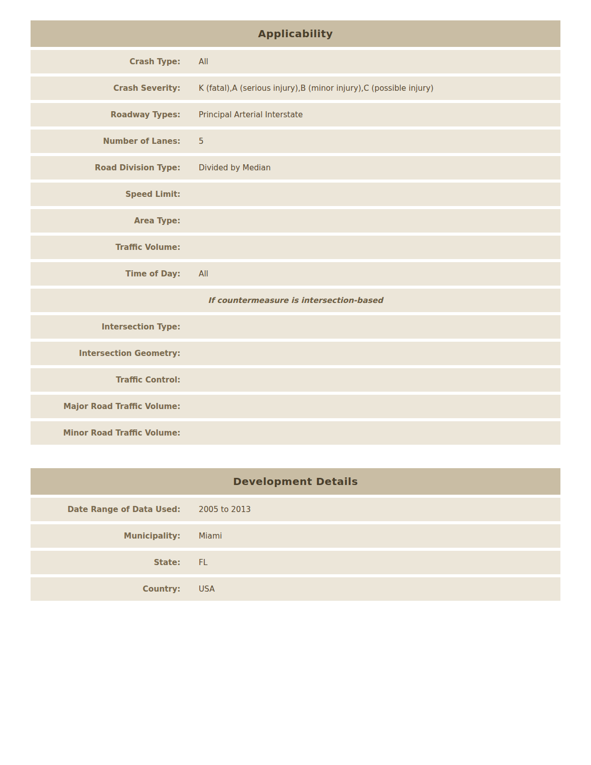Applicability
| Crash Type: | All |
| Crash Severity: | K (fatal),A (serious injury),B (minor injury),C (possible injury) |
| Roadway Types: | Principal Arterial Interstate |
| Number of Lanes: | 5 |
| Road Division Type: | Divided by Median |
| Speed Limit: | |
| Area Type: | |
| Traffic Volume: | |
| Time of Day: | All |
| If countermeasure is intersection-based |
| Intersection Type: | |
| Intersection Geometry: | |
| Traffic Control: | |
| Major Road Traffic Volume: | |
| Minor Road Traffic Volume: | |
Development Details
| Date Range of Data Used: | 2005 to 2013 |
| Municipality: | Miami |
| State: | FL |
| Country: | USA |